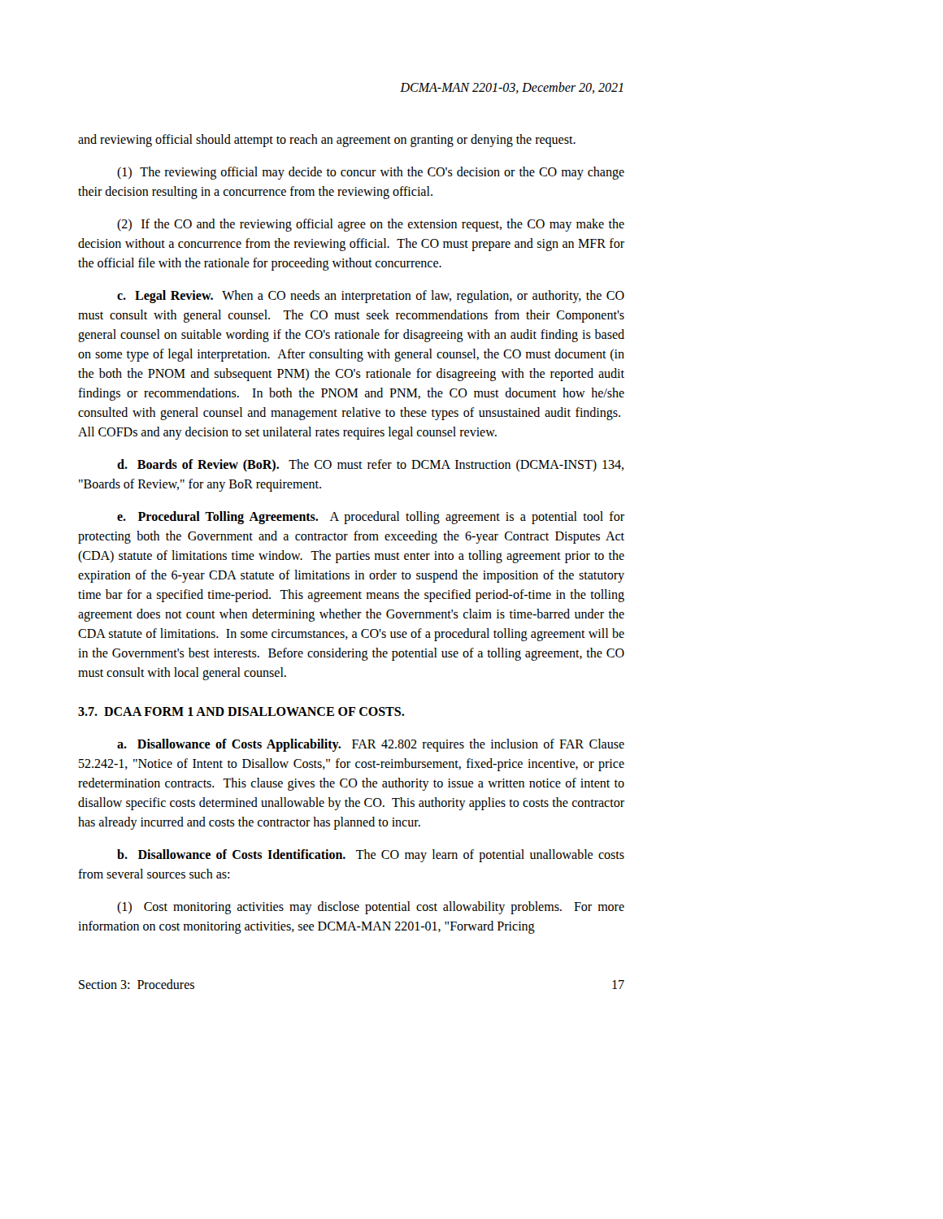DCMA-MAN 2201-03, December 20, 2021
and reviewing official should attempt to reach an agreement on granting or denying the request.
(1) The reviewing official may decide to concur with the CO's decision or the CO may change their decision resulting in a concurrence from the reviewing official.
(2) If the CO and the reviewing official agree on the extension request, the CO may make the decision without a concurrence from the reviewing official. The CO must prepare and sign an MFR for the official file with the rationale for proceeding without concurrence.
c. Legal Review. When a CO needs an interpretation of law, regulation, or authority, the CO must consult with general counsel. The CO must seek recommendations from their Component's general counsel on suitable wording if the CO's rationale for disagreeing with an audit finding is based on some type of legal interpretation. After consulting with general counsel, the CO must document (in the both the PNOM and subsequent PNM) the CO's rationale for disagreeing with the reported audit findings or recommendations. In both the PNOM and PNM, the CO must document how he/she consulted with general counsel and management relative to these types of unsustained audit findings. All COFDs and any decision to set unilateral rates requires legal counsel review.
d. Boards of Review (BoR). The CO must refer to DCMA Instruction (DCMA-INST) 134, "Boards of Review," for any BoR requirement.
e. Procedural Tolling Agreements. A procedural tolling agreement is a potential tool for protecting both the Government and a contractor from exceeding the 6-year Contract Disputes Act (CDA) statute of limitations time window. The parties must enter into a tolling agreement prior to the expiration of the 6-year CDA statute of limitations in order to suspend the imposition of the statutory time bar for a specified time-period. This agreement means the specified period-of-time in the tolling agreement does not count when determining whether the Government's claim is time-barred under the CDA statute of limitations. In some circumstances, a CO's use of a procedural tolling agreement will be in the Government's best interests. Before considering the potential use of a tolling agreement, the CO must consult with local general counsel.
3.7. DCAA FORM 1 AND DISALLOWANCE OF COSTS.
a. Disallowance of Costs Applicability. FAR 42.802 requires the inclusion of FAR Clause 52.242-1, "Notice of Intent to Disallow Costs," for cost-reimbursement, fixed-price incentive, or price redetermination contracts. This clause gives the CO the authority to issue a written notice of intent to disallow specific costs determined unallowable by the CO. This authority applies to costs the contractor has already incurred and costs the contractor has planned to incur.
b. Disallowance of Costs Identification. The CO may learn of potential unallowable costs from several sources such as:
(1) Cost monitoring activities may disclose potential cost allowability problems. For more information on cost monitoring activities, see DCMA-MAN 2201-01, "Forward Pricing
Section 3: Procedures
17